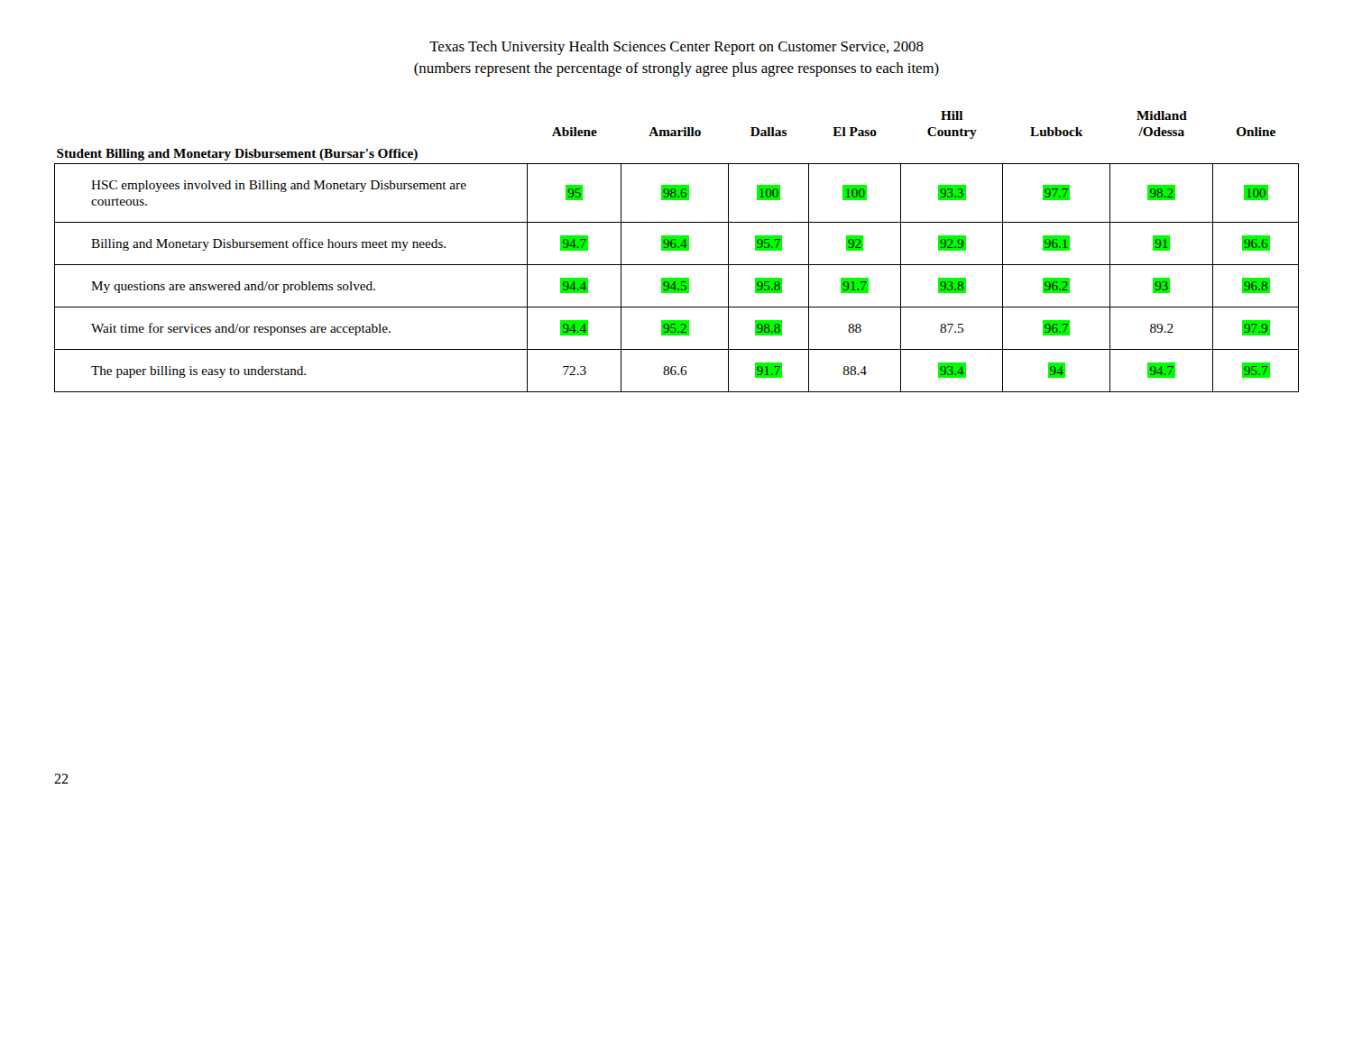Texas Tech University Health Sciences Center Report on Customer Service, 2008
(numbers represent the percentage of strongly agree plus agree responses to each item)
| | Abilene | Amarillo | Dallas | El Paso | Hill Country | Lubbock | Midland /Odessa | Online |
| --- | --- | --- | --- | --- | --- | --- | --- | --- |
| Student Billing and Monetary Disbursement (Bursar's Office) |
| HSC employees involved in Billing and Monetary Disbursement are courteous. | 95 | 98.6 | 100 | 100 | 93.3 | 97.7 | 98.2 | 100 |
| Billing and Monetary Disbursement office hours meet my needs. | 94.7 | 96.4 | 95.7 | 92 | 92.9 | 96.1 | 91 | 96.6 |
| My questions are answered and/or problems solved. | 94.4 | 94.5 | 95.8 | 91.7 | 93.8 | 96.2 | 93 | 96.8 |
| Wait time for services and/or responses are acceptable. | 94.4 | 95.2 | 98.8 | 88 | 87.5 | 96.7 | 89.2 | 97.9 |
| The paper billing is easy to understand. | 72.3 | 86.6 | 91.7 | 88.4 | 93.4 | 94 | 94.7 | 95.7 |
22